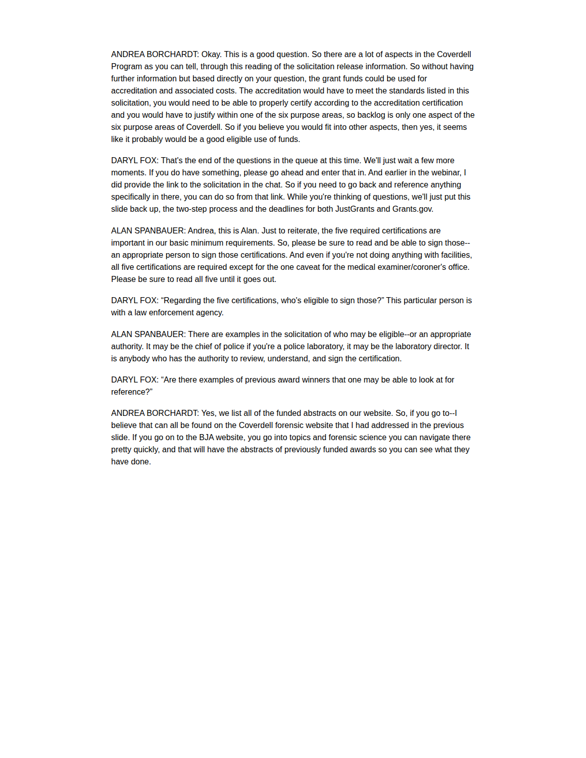ANDREA BORCHARDT: Okay. This is a good question. So there are a lot of aspects in the Coverdell Program as you can tell, through this reading of the solicitation release information. So without having further information but based directly on your question, the grant funds could be used for accreditation and associated costs. The accreditation would have to meet the standards listed in this solicitation, you would need to be able to properly certify according to the accreditation certification and you would have to justify within one of the six purpose areas, so backlog is only one aspect of the six purpose areas of Coverdell. So if you believe you would fit into other aspects, then yes, it seems like it probably would be a good eligible use of funds.
DARYL FOX: That's the end of the questions in the queue at this time. We'll just wait a few more moments. If you do have something, please go ahead and enter that in. And earlier in the webinar, I did provide the link to the solicitation in the chat. So if you need to go back and reference anything specifically in there, you can do so from that link. While you're thinking of questions, we'll just put this slide back up, the two-step process and the deadlines for both JustGrants and Grants.gov.
ALAN SPANBAUER: Andrea, this is Alan. Just to reiterate, the five required certifications are important in our basic minimum requirements. So, please be sure to read and be able to sign those--an appropriate person to sign those certifications. And even if you're not doing anything with facilities, all five certifications are required except for the one caveat for the medical examiner/coroner's office. Please be sure to read all five until it goes out.
DARYL FOX: “Regarding the five certifications, who's eligible to sign those?” This particular person is with a law enforcement agency.
ALAN SPANBAUER: There are examples in the solicitation of who may be eligible--or an appropriate authority. It may be the chief of police if you're a police laboratory, it may be the laboratory director. It is anybody who has the authority to review, understand, and sign the certification.
DARYL FOX: “Are there examples of previous award winners that one may be able to look at for reference?”
ANDREA BORCHARDT: Yes, we list all of the funded abstracts on our website. So, if you go to--I believe that can all be found on the Coverdell forensic website that I had addressed in the previous slide. If you go on to the BJA website, you go into topics and forensic science you can navigate there pretty quickly, and that will have the abstracts of previously funded awards so you can see what they have done.